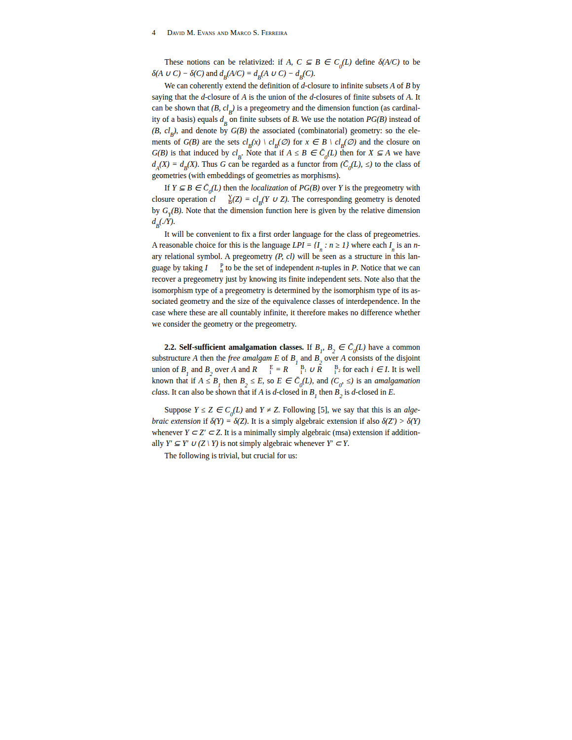4 David M. Evans and Marco S. Ferreira
These notions can be relativized: if A, C ⊆ B ∈ C0(L) define δ(A/C) to be δ(A ∪ C) − δ(C) and dB(A/C) = dB(A ∪ C) − dB(C).
We can coherently extend the definition of d-closure to infinite subsets A of B by saying that the d-closure of A is the union of the d-closures of finite subsets of A. It can be shown that (B, clB) is a pregeometry and the dimension function (as cardinality of a basis) equals dB on finite subsets of B. We use the notation PG(B) instead of (B, clB), and denote by G(B) the associated (combinatorial) geometry: so the elements of G(B) are the sets clB(x) \ clB(∅) for x ∈ B \ clB(∅) and the closure on G(B) is that induced by clB. Note that if A ≤ B ∈ C̄0(L) then for X ⊆ A we have dA(X) = dB(X). Thus G can be regarded as a functor from (C̄0(L), ≤) to the class of geometries (with embeddings of geometries as morphisms).
If Y ⊆ B ∈ C̄0(L) then the localization of PG(B) over Y is the pregeometry with closure operation clYB(Z) = clB(Y ∪ Z). The corresponding geometry is denoted by GY(B). Note that the dimension function here is given by the relative dimension dB(./Y).
It will be convenient to fix a first order language for the class of pregeometries. A reasonable choice for this is the language LPI = {In : n ≥ 1} where each In is an n-ary relational symbol. A pregeometry (P, cl) will be seen as a structure in this language by taking IPn to be the set of independent n-tuples in P. Notice that we can recover a pregeometry just by knowing its finite independent sets. Note also that the isomorphism type of a pregeometry is determined by the isomorphism type of its associated geometry and the size of the equivalence classes of interdependence. In the case where these are all countably infinite, it therefore makes no difference whether we consider the geometry or the pregeometry.
2.2. Self-sufficient amalgamation classes. If B1, B2 ∈ C̄0(L) have a common substructure A then the free amalgam E of B1 and B2 over A consists of the disjoint union of B1 and B2 over A and REi = RB1 i ∪ RB2 i for each i ∈ I. It is well known that if A ≤ B1 then B2 ≤ E, so E ∈ C̄0(L), and (C0, ≤) is an amalgamation class. It can also be shown that if A is d-closed in B1 then B2 is d-closed in E.
Suppose Y ≤ Z ∈ C0(L) and Y ≠ Z. Following [5], we say that this is an algebraic extension if δ(Y) = δ(Z). It is a simply algebraic extension if also δ(Z′) > δ(Y) whenever Y ⊂ Z′ ⊂ Z. It is a minimally simply algebraic (msa) extension if additionally Y′ ⊆ Y′ ∪ (Z \ Y) is not simply algebraic whenever Y′ ⊂ Y.
The following is trivial, but crucial for us: